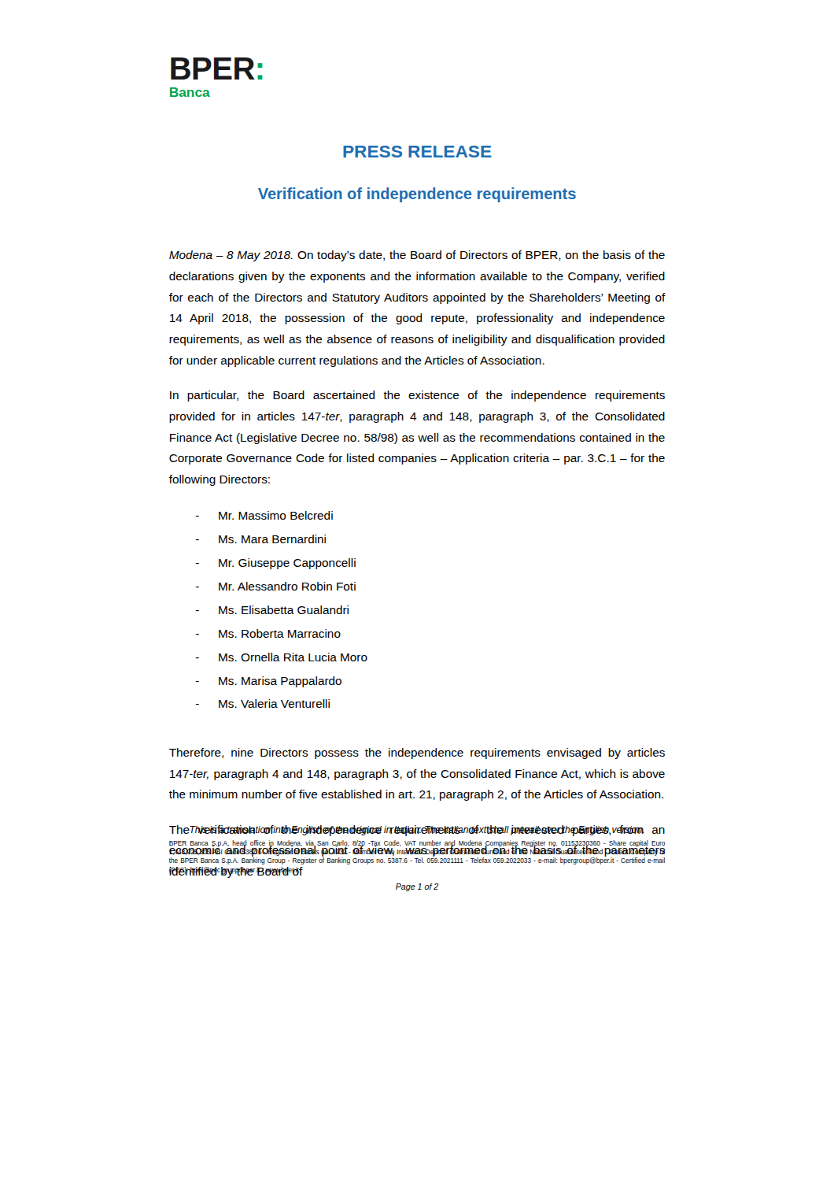BPER:
Banca
PRESS RELEASE
Verification of independence requirements
Modena – 8 May 2018. On today’s date, the Board of Directors of BPER, on the basis of the declarations given by the exponents and the information available to the Company, verified for each of the Directors and Statutory Auditors appointed by the Shareholders’ Meeting of 14 April 2018, the possession of the good repute, professionality and independence requirements, as well as the absence of reasons of ineligibility and disqualification provided for under applicable current regulations and the Articles of Association.
In particular, the Board ascertained the existence of the independence requirements provided for in articles 147-ter, paragraph 4 and 148, paragraph 3, of the Consolidated Finance Act (Legislative Decree no. 58/98) as well as the recommendations contained in the Corporate Governance Code for listed companies – Application criteria – par. 3.C.1 – for the following Directors:
Mr. Massimo Belcredi
Ms. Mara Bernardini
Mr. Giuseppe Capponcelli
Mr. Alessandro Robin Foti
Ms. Elisabetta Gualandri
Ms. Roberta Marracino
Ms. Ornella Rita Lucia Moro
Ms. Marisa Pappalardo
Ms. Valeria Venturelli
Therefore, nine Directors possess the independence requirements envisaged by articles 147-ter, paragraph 4 and 148, paragraph 3, of the Consolidated Finance Act, which is above the minimum number of five established in art. 21, paragraph 2, of the Articles of Association.
The verification of the independence requirements of the interested parties, from an economic and professional point of view, was performed on the basis of the parameters identified by the Board of
This is a translation into English of the original in Italian. The Italian text shall prevail over the English version.
BPER Banca S.p.A, head office in Modena, via San Carlo, 8/20 -Tax Code, VAT number and Modena Companies Register no. 01153230360 - Share capital Euro 1,443,925,305 ABI Code 5387.6 - Register of Banks no. 4932 - Member of the Interbank Deposit Guarantee Fund and of the National Guarantee Fund - Parent Company of the BPER Banca S.p.A. Banking Group - Register of Banking Groups no. 5387.6 - Tel. 059.2021111 - Telefax 059.2022033 - e-mail: bpergroup@bper.it - Certified e-mail (PEC): bper@pec.gruppobper.it - www.bper.it
Page 1 of 2